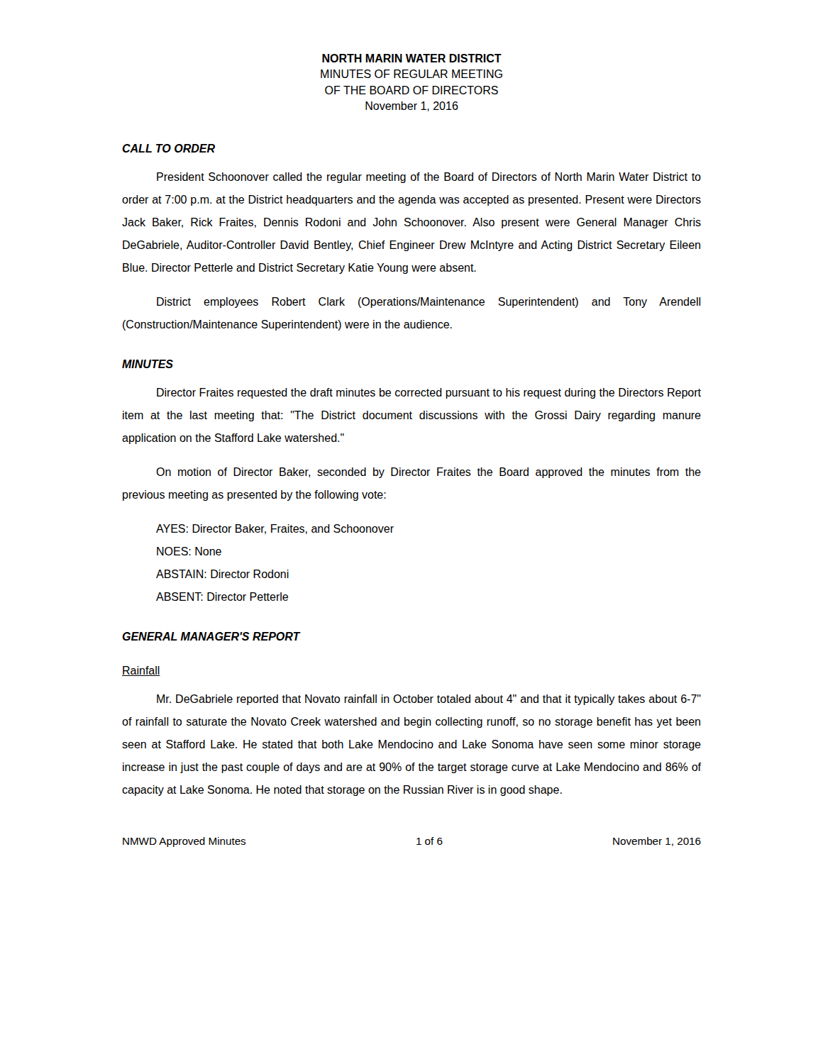NORTH MARIN WATER DISTRICT
MINUTES OF REGULAR MEETING
OF THE BOARD OF DIRECTORS
November 1, 2016
CALL TO ORDER
President Schoonover called the regular meeting of the Board of Directors of North Marin Water District to order at 7:00 p.m. at the District headquarters and the agenda was accepted as presented. Present were Directors Jack Baker, Rick Fraites, Dennis Rodoni and John Schoonover. Also present were General Manager Chris DeGabriele, Auditor-Controller David Bentley, Chief Engineer Drew McIntyre and Acting District Secretary Eileen Blue. Director Petterle and District Secretary Katie Young were absent.
District employees Robert Clark (Operations/Maintenance Superintendent) and Tony Arendell (Construction/Maintenance Superintendent) were in the audience.
MINUTES
Director Fraites requested the draft minutes be corrected pursuant to his request during the Directors Report item at the last meeting that: "The District document discussions with the Grossi Dairy regarding manure application on the Stafford Lake watershed."
On motion of Director Baker, seconded by Director Fraites the Board approved the minutes from the previous meeting as presented by the following vote:
AYES: Director Baker, Fraites, and Schoonover
NOES: None
ABSTAIN: Director Rodoni
ABSENT: Director Petterle
GENERAL MANAGER'S REPORT
Rainfall
Mr. DeGabriele reported that Novato rainfall in October totaled about 4" and that it typically takes about 6-7" of rainfall to saturate the Novato Creek watershed and begin collecting runoff, so no storage benefit has yet been seen at Stafford Lake. He stated that both Lake Mendocino and Lake Sonoma have seen some minor storage increase in just the past couple of days and are at 90% of the target storage curve at Lake Mendocino and 86% of capacity at Lake Sonoma. He noted that storage on the Russian River is in good shape.
NMWD Approved Minutes 1 of 6 November 1, 2016